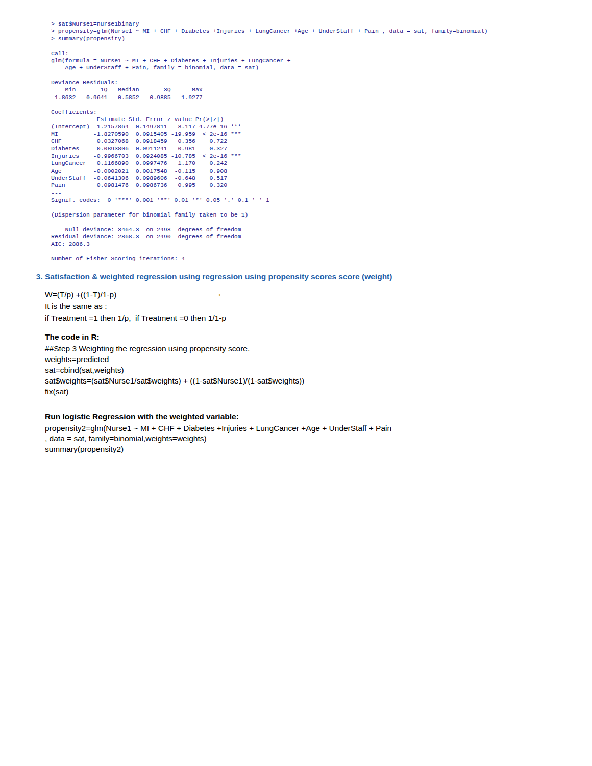> sat$Nurse1=nurse1binary > propensity=glm(Nurse1 ~ MI + CHF + Diabetes +Injuries + LungCancer +Age + UnderStaff + Pain , data = sat, family=binomial) > summary(propensity) Call: glm(formula = Nurse1 ~ MI + CHF + Diabetes + Injuries + LungCancer + Age + UnderStaff + Pain, family = binomial, data = sat) Deviance Residuals: Min 1Q Median 3Q Max -1.8632 -0.9641 -0.5852 0.9885 1.9277 Coefficients: Estimate Std. Error z value Pr(>|z|) (Intercept) 1.2157864 0.1497811 8.117 4.77e-16 *** MI -1.8270590 0.0915405 -19.959 < 2e-16 *** CHF 0.0327068 0.0918459 0.356 0.722 Diabetes 0.0893806 0.0911241 0.981 0.327 Injuries -0.9966703 0.0924085 -10.785 < 2e-16 *** LungCancer 0.1166890 0.0997476 1.170 0.242 Age -0.0002021 0.0017548 -0.115 0.908 UnderStaff -0.0641306 0.0989606 -0.648 0.517 Pain 0.0981476 0.0986736 0.995 0.320 --- Signif. codes: 0 '***' 0.001 '**' 0.01 '*' 0.05 '.' 0.1 ' ' 1 (Dispersion parameter for binomial family taken to be 1) Null deviance: 3464.3 on 2498 degrees of freedom Residual deviance: 2868.3 on 2490 degrees of freedom AIC: 2886.3 Number of Fisher Scoring iterations: 4
Satisfaction & weighted regression using regression using propensity scores score (weight)
W=(T/p) +((1-T)/1-p) •
It is the same as :
if Treatment =1 then 1/p, if Treatment =0 then 1/1-p
The code in R:
##Step 3 Weighting the regression using propensity score.
weights=predicted
sat=cbind(sat,weights)
sat$weights=(sat$Nurse1/sat$weights) + ((1-sat$Nurse1)/(1-sat$weights))
fix(sat)
Run logistic Regression with the weighted variable:
propensity2=glm(Nurse1 ~ MI + CHF + Diabetes +Injuries + LungCancer +Age + UnderStaff + Pain
, data = sat, family=binomial,weights=weights)
summary(propensity2)